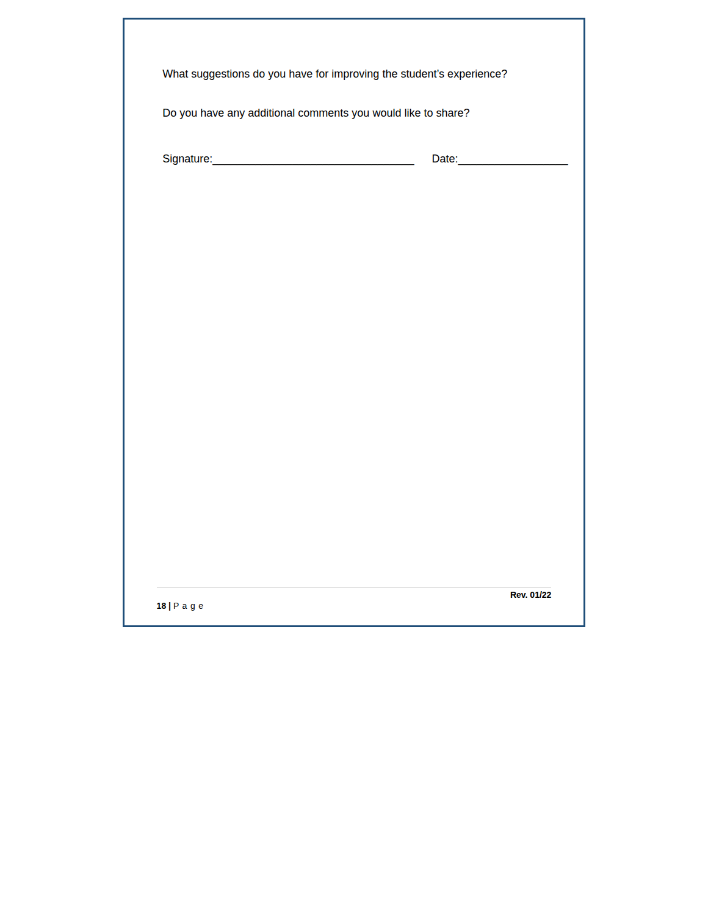What suggestions do you have for improving the student’s experience?
Do you have any additional comments you would like to share?
Signature:_________________________________ Date:__________________
Rev. 01/22
18 | P a g e